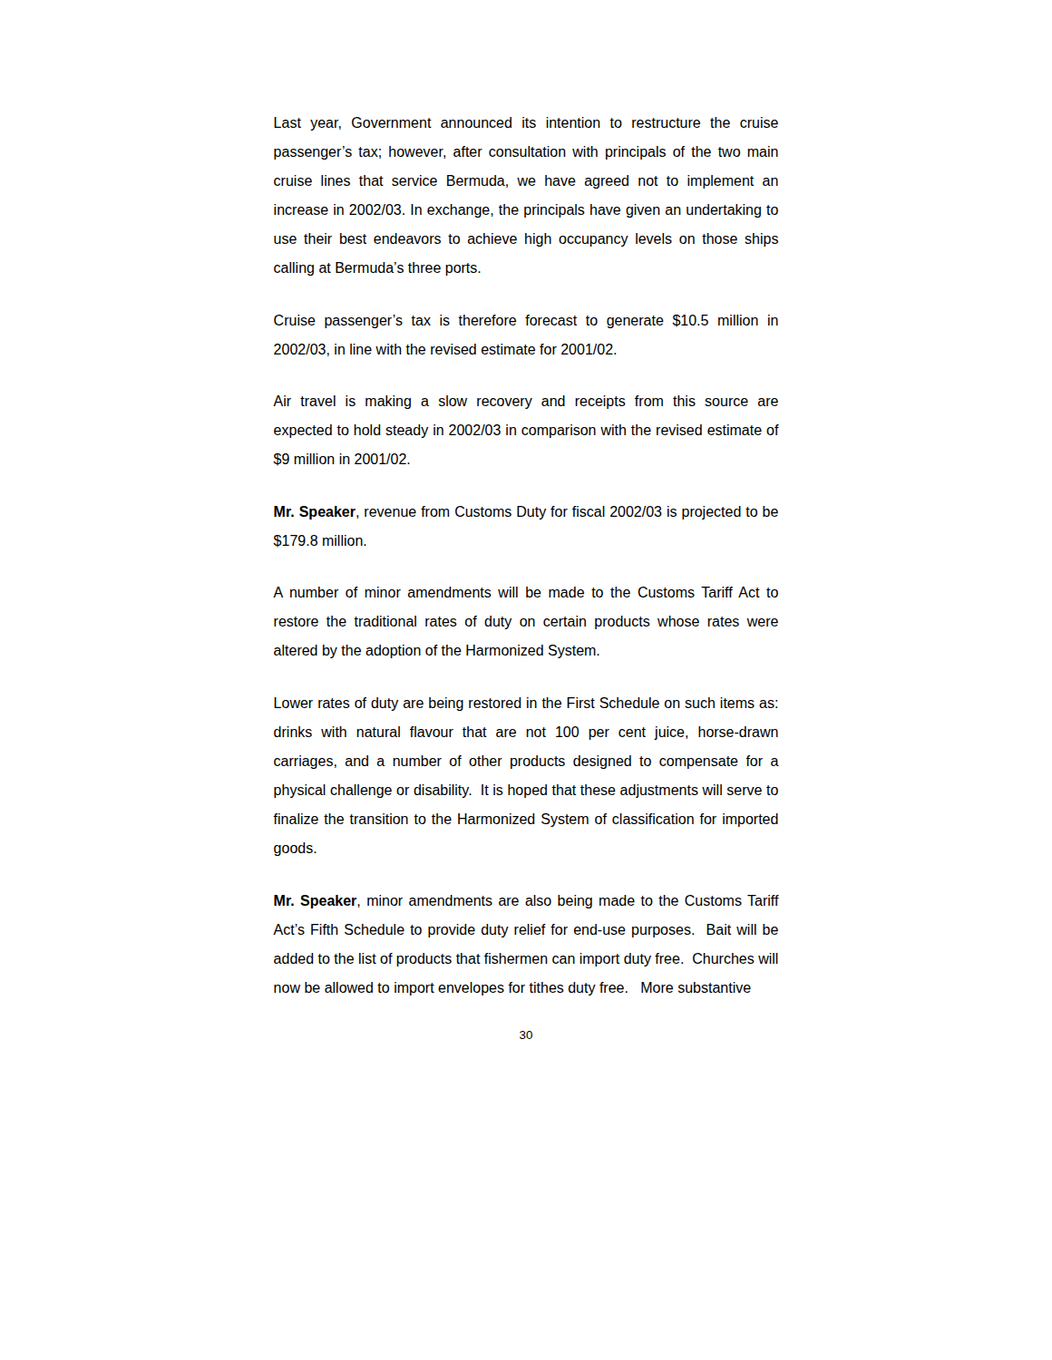Last year, Government announced its intention to restructure the cruise passenger’s tax; however, after consultation with principals of the two main cruise lines that service Bermuda, we have agreed not to implement an increase in 2002/03. In exchange, the principals have given an undertaking to use their best endeavors to achieve high occupancy levels on those ships calling at Bermuda’s three ports.
Cruise passenger’s tax is therefore forecast to generate $10.5 million in 2002/03, in line with the revised estimate for 2001/02.
Air travel is making a slow recovery and receipts from this source are expected to hold steady in 2002/03 in comparison with the revised estimate of $9 million in 2001/02.
Mr. Speaker, revenue from Customs Duty for fiscal 2002/03 is projected to be $179.8 million.
A number of minor amendments will be made to the Customs Tariff Act to restore the traditional rates of duty on certain products whose rates were altered by the adoption of the Harmonized System.
Lower rates of duty are being restored in the First Schedule on such items as: drinks with natural flavour that are not 100 per cent juice, horse-drawn carriages, and a number of other products designed to compensate for a physical challenge or disability. It is hoped that these adjustments will serve to finalize the transition to the Harmonized System of classification for imported goods.
Mr. Speaker, minor amendments are also being made to the Customs Tariff Act’s Fifth Schedule to provide duty relief for end-use purposes. Bait will be added to the list of products that fishermen can import duty free. Churches will now be allowed to import envelopes for tithes duty free. More substantive
30